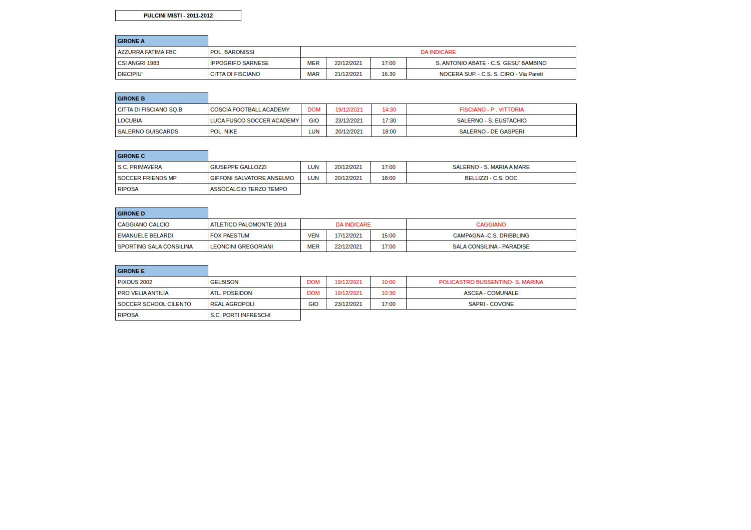PULCINI MISTI - 2011-2012
| GIRONE A | | | | | |
| AZZURRA FATIMA FBC | POL. BARONISSI | DA INDICARE |
| CSI ANGRI 1983 | IPPOGRIFO SARNESE | MER | 22/12/2021 | 17:00 | S. ANTONIO ABATE - C.S. GESU' BAMBINO |
| DIECIPIU' | CITTA DI FISCIANO | MAR | 21/12/2021 | 16.30 | NOCERA SUP. - C.S. S. CIRO - Via Pareti |
| GIRONE B | | | | | |
| CITTA DI FISCIANO SQ.B | COSCIA FOOTBALL ACADEMY | DOM | 19/12/2021 | 14:30 | FISCIANO - P . VITTORIA |
| LOCUBIA | LUCA FUSCO SOCCER ACADEMY | GIO | 23/12/2021 | 17:30 | SALERNO - S. EUSTACHIO |
| SALERNO GUISCARDS | POL. NIKE | LUN | 20/12/2021 | 18:00 | SALERNO - DE GASPERI |
| GIRONE C | | | | | |
| S.C. PRIMAVERA | GIUSEPPE GALLOZZI | LUN | 20/12/2021 | 17:00 | SALERNO - S. MARIA A MARE |
| SOCCER FRIENDS MP | GIFFONI SALVATORE ANSELMO | LUN | 20/12/2021 | 18:00 | BELLIZZI - C.S. DOC |
| RIPOSA | ASSOCALCIO TERZO TEMPO | | | | |
| GIRONE D | | | | | |
| CAGGIANO CALCIO | ATLETICO PALOMONTE 2014 | DA INDICARE | CAGGIANO |
| EMANUELE BELARDI | FOX PAESTUM | VEN | 17/12/2021 | 15:00 | CAMPAGNA -C.S. DRIBBLING |
| SPORTING SALA CONSILINA | LEONCINI GREGORIANI | MER | 22/12/2021 | 17:00 | SALA CONSILINA - PARADISE |
| GIRONE E | | | | | |
| PIXOUS 2002 | GELBISON | DOM | 19/12/2021 | 10:00 | POLICASTRO BUSSENTINO- S. MARINA |
| PRO VELIA ANTILIA | ATL. POSEIDON | DOM | 19/12/2021 | 10:30 | ASCEA - COMUNALE |
| SOCCER SCHOOL CILENTO | REAL AGROPOLI | GIO | 23/12/2021 | 17:00 | SAPRI - COVONE |
| RIPOSA | S.C. PORTI INFRESCHI | | | | |